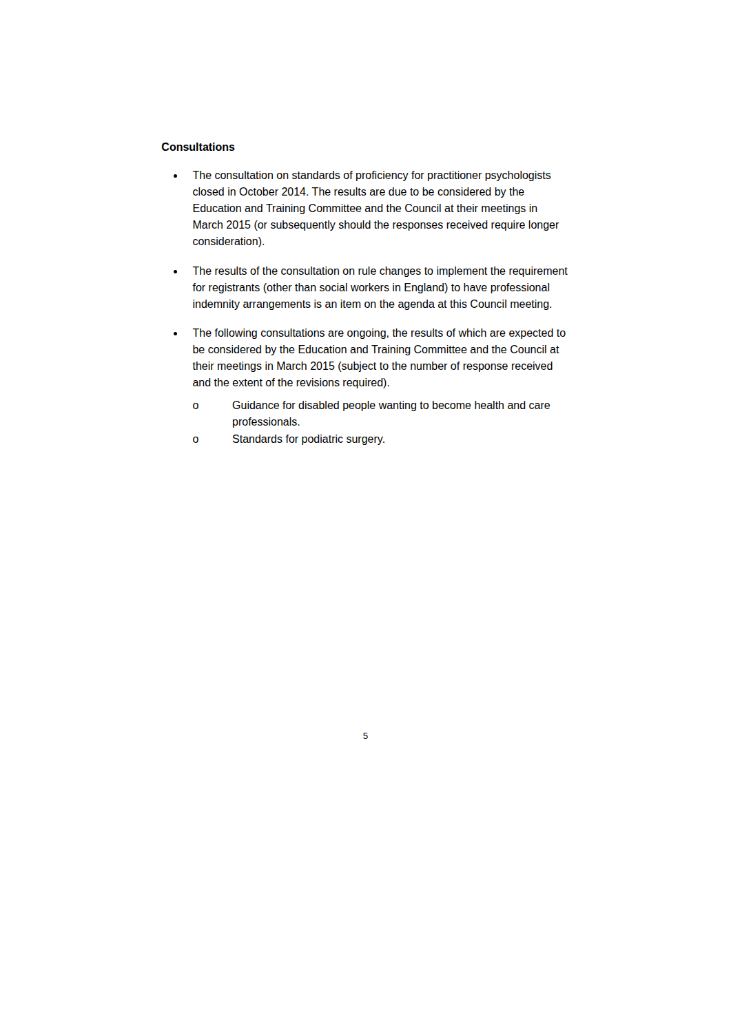Consultations
The consultation on standards of proficiency for practitioner psychologists closed in October 2014. The results are due to be considered by the Education and Training Committee and the Council at their meetings in March 2015 (or subsequently should the responses received require longer consideration).
The results of the consultation on rule changes to implement the requirement for registrants (other than social workers in England) to have professional indemnity arrangements is an item on the agenda at this Council meeting.
The following consultations are ongoing, the results of which are expected to be considered by the Education and Training Committee and the Council at their meetings in March 2015 (subject to the number of response received and the extent of the revisions required).
Guidance for disabled people wanting to become health and care professionals.
Standards for podiatric surgery.
5